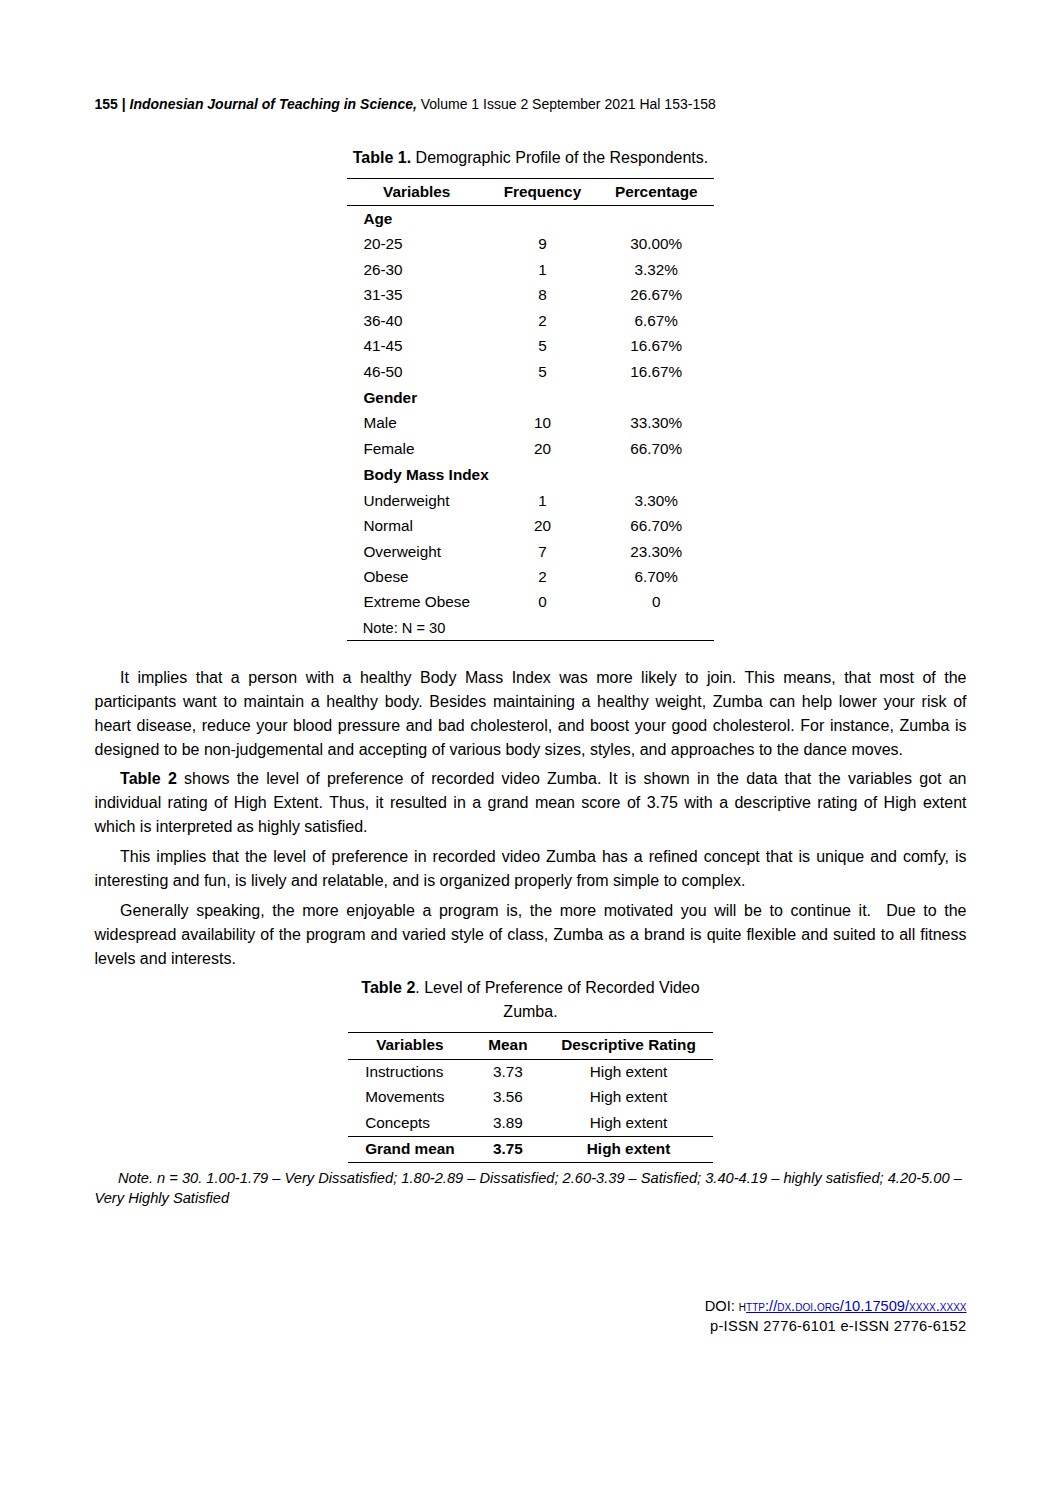155 | Indonesian Journal of Teaching in Science, Volume 1 Issue 2 September 2021 Hal 153-158
Table 1. Demographic Profile of the Respondents.
| Variables | Frequency | Percentage |
| --- | --- | --- |
| Age |
| 20-25 | 9 | 30.00% |
| 26-30 | 1 | 3.32% |
| 31-35 | 8 | 26.67% |
| 36-40 | 2 | 6.67% |
| 41-45 | 5 | 16.67% |
| 46-50 | 5 | 16.67% |
| Gender |
| Male | 10 | 33.30% |
| Female | 20 | 66.70% |
| Body Mass Index |
| Underweight | 1 | 3.30% |
| Normal | 20 | 66.70% |
| Overweight | 7 | 23.30% |
| Obese | 2 | 6.70% |
| Extreme Obese | 0 | 0 |
| Note: N = 30 |
It implies that a person with a healthy Body Mass Index was more likely to join. This means, that most of the participants want to maintain a healthy body. Besides maintaining a healthy weight, Zumba can help lower your risk of heart disease, reduce your blood pressure and bad cholesterol, and boost your good cholesterol. For instance, Zumba is designed to be non-judgemental and accepting of various body sizes, styles, and approaches to the dance moves.
Table 2 shows the level of preference of recorded video Zumba. It is shown in the data that the variables got an individual rating of High Extent. Thus, it resulted in a grand mean score of 3.75 with a descriptive rating of High extent which is interpreted as highly satisfied.
This implies that the level of preference in recorded video Zumba has a refined concept that is unique and comfy, is interesting and fun, is lively and relatable, and is organized properly from simple to complex.
Generally speaking, the more enjoyable a program is, the more motivated you will be to continue it. Due to the widespread availability of the program and varied style of class, Zumba as a brand is quite flexible and suited to all fitness levels and interests.
Table 2 . Level of Preference of Recorded Video Zumba.
| Variables | Mean | Descriptive Rating |
| --- | --- | --- |
| Instructions | 3.73 | High extent |
| Movements | 3.56 | High extent |
| Concepts | 3.89 | High extent |
| Grand mean | 3.75 | High extent |
Note. n = 30. 1.00-1.79 – Very Dissatisfied; 1.80-2.89 – Dissatisfied; 2.60-3.39 – Satisfied; 3.40-4.19 – highly satisfied; 4.20-5.00 – Very Highly Satisfied
DOI: http://dx.doi.org/10.17509/xxxx.xxxx
p-ISSN 2776-6101 e-ISSN 2776-6152